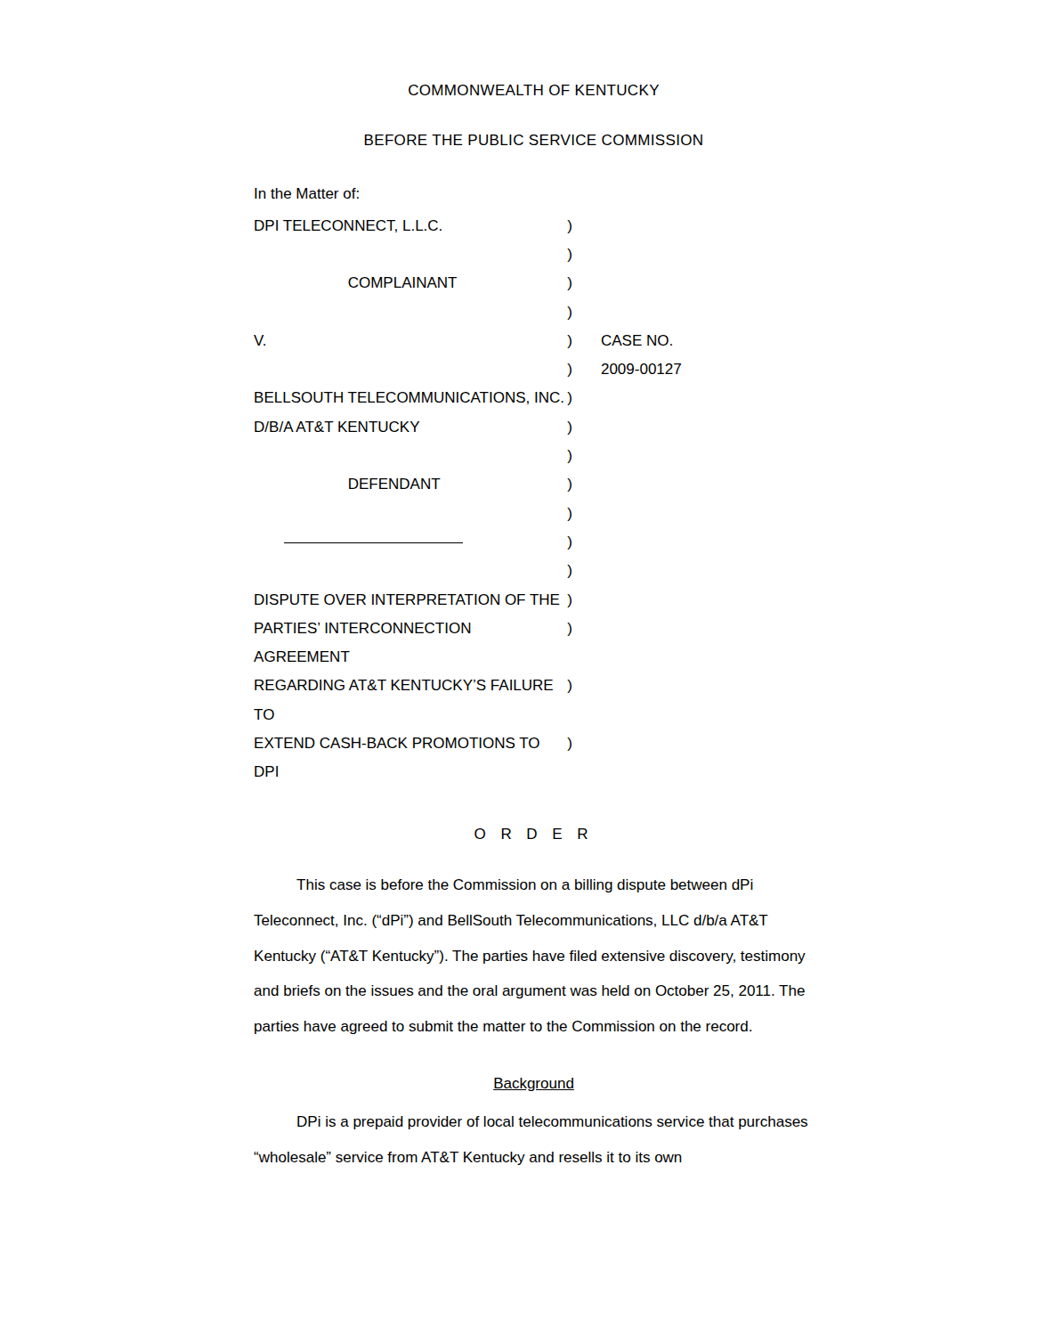COMMONWEALTH OF KENTUCKY
BEFORE THE PUBLIC SERVICE COMMISSION
In the Matter of:
| DPI TELECONNECT, L.L.C. | ) | |
| | ) | |
| COMPLAINANT | ) | |
| | ) | |
| V. | ) | CASE NO. |
| | ) | 2009-00127 |
| BELLSOUTH TELECOMMUNICATIONS, INC. | ) | |
| D/B/A AT&T KENTUCKY | ) | |
| | ) | |
| DEFENDANT | ) | |
| | ) | |
| | ) | |
| | ) | |
| DISPUTE OVER INTERPRETATION OF THE | ) | |
| PARTIES’ INTERCONNECTION AGREEMENT | ) | |
| REGARDING AT&T KENTUCKY’S FAILURE TO | ) | |
| EXTEND CASH-BACK PROMOTIONS TO DPI | ) | |
O R D E R
This case is before the Commission on a billing dispute between dPi Teleconnect, Inc. (“dPi”) and BellSouth Telecommunications, LLC d/b/a AT&T Kentucky (“AT&T Kentucky”). The parties have filed extensive discovery, testimony and briefs on the issues and the oral argument was held on October 25, 2011. The parties have agreed to submit the matter to the Commission on the record.
Background
DPi is a prepaid provider of local telecommunications service that purchases “wholesale” service from AT&T Kentucky and resells it to its own